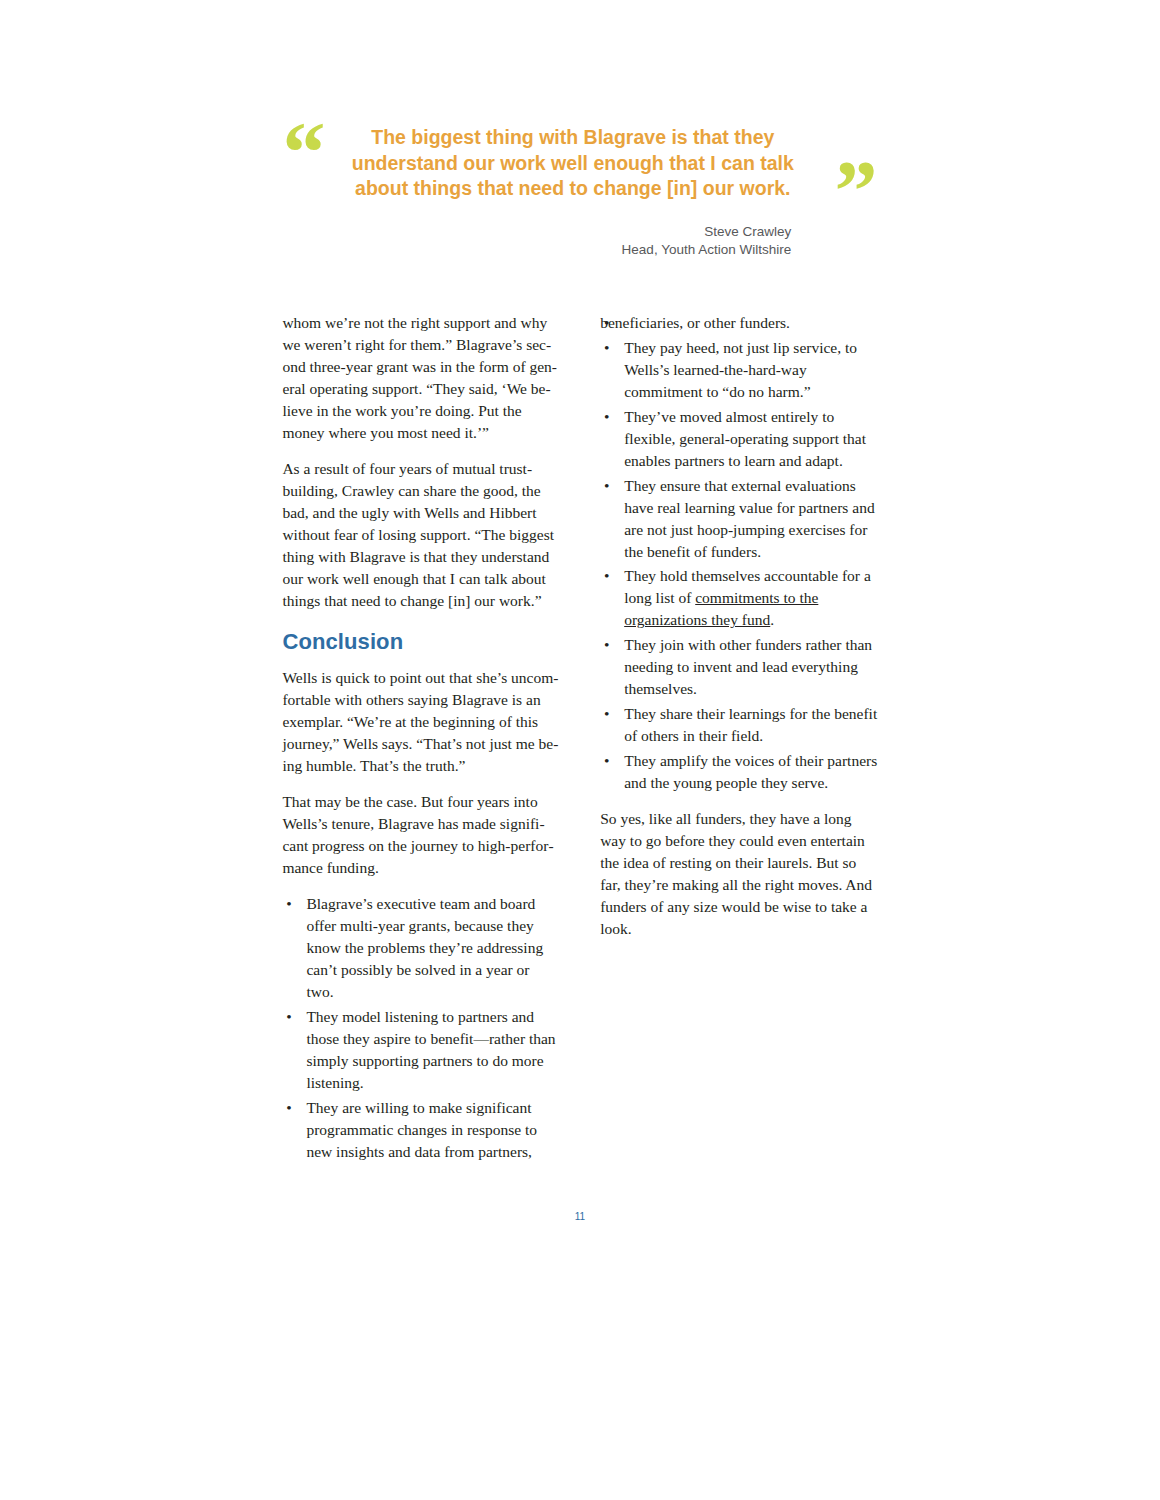“
The biggest thing with Blagrave is that they understand our work well enough that I can talk about things that need to change [in] our work.
”
Steve Crawley
Head, Youth Action Wiltshire
whom we’re not the right support and why we weren’t right for them.” Blagrave’s second three-year grant was in the form of general operating support. “They said, ‘We believe in the work you’re doing. Put the money where you most need it.’”
As a result of four years of mutual trust-building, Crawley can share the good, the bad, and the ugly with Wells and Hibbert without fear of losing support. “The biggest thing with Blagrave is that they understand our work well enough that I can talk about things that need to change [in] our work.”
Conclusion
Wells is quick to point out that she’s uncomfortable with others saying Blagrave is an exemplar. “We’re at the beginning of this journey,” Wells says. “That’s not just me being humble. That’s the truth.”
That may be the case. But four years into Wells’s tenure, Blagrave has made significant progress on the journey to high-performance funding.
Blagrave’s executive team and board offer multi-year grants, because they know the problems they’re addressing can’t possibly be solved in a year or two.
They model listening to partners and those they aspire to benefit—rather than simply supporting partners to do more listening.
They are willing to make significant programmatic changes in response to new insights and data from partners,
beneficiaries, or other funders.
They pay heed, not just lip service, to Wells’s learned-the-hard-way commitment to “do no harm.”
They’ve moved almost entirely to flexible, general-operating support that enables partners to learn and adapt.
They ensure that external evaluations have real learning value for partners and are not just hoop-jumping exercises for the benefit of funders.
They hold themselves accountable for a long list of commitments to the organizations they fund.
They join with other funders rather than needing to invent and lead everything themselves.
They share their learnings for the benefit of others in their field.
They amplify the voices of their partners and the young people they serve.
So yes, like all funders, they have a long way to go before they could even entertain the idea of resting on their laurels. But so far, they’re making all the right moves. And funders of any size would be wise to take a look.
11